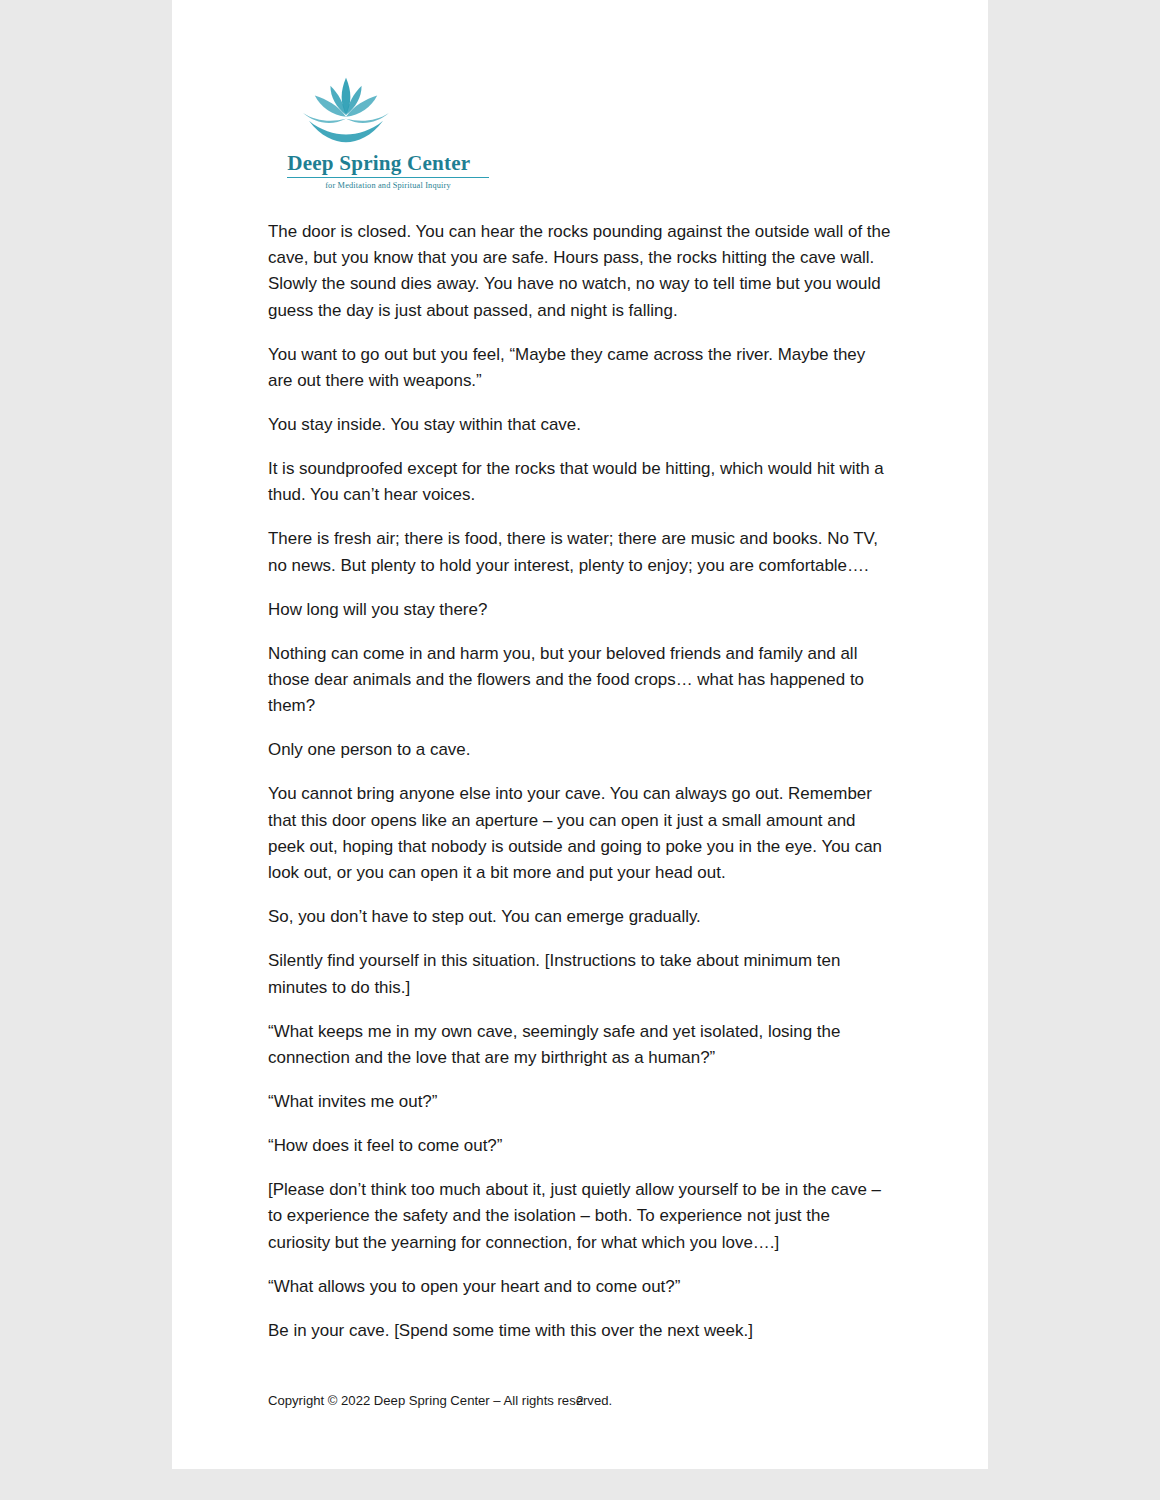Deep Spring Center
for Meditation and Spiritual Inquiry
The door is closed. You can hear the rocks pounding against the outside wall of the cave, but you know that you are safe. Hours pass, the rocks hitting the cave wall. Slowly the sound dies away. You have no watch, no way to tell time but you would guess the day is just about passed, and night is falling.
You want to go out but you feel, “Maybe they came across the river. Maybe they are out there with weapons.”
You stay inside. You stay within that cave.
It is soundproofed except for the rocks that would be hitting, which would hit with a thud. You can’t hear voices.
There is fresh air; there is food, there is water; there are music and books. No TV, no news. But plenty to hold your interest, plenty to enjoy; you are comfortable….
How long will you stay there?
Nothing can come in and harm you, but your beloved friends and family and all those dear animals and the flowers and the food crops… what has happened to them?
Only one person to a cave.
You cannot bring anyone else into your cave. You can always go out. Remember that this door opens like an aperture – you can open it just a small amount and peek out, hoping that nobody is outside and going to poke you in the eye. You can look out, or you can open it a bit more and put your head out.
So, you don’t have to step out. You can emerge gradually.
Silently find yourself in this situation. [Instructions to take about minimum ten minutes to do this.]
“What keeps me in my own cave, seemingly safe and yet isolated, losing the connection and the love that are my birthright as a human?”
“What invites me out?”
“How does it feel to come out?”
[Please don’t think too much about it, just quietly allow yourself to be in the cave – to experience the safety and the isolation – both. To experience not just the curiosity but the yearning for connection, for what which you love….]
“What allows you to open your heart and to come out?”
Be in your cave. [Spend some time with this over the next week.]
Copyright © 2022 Deep Spring Center – All rights reserved. 2